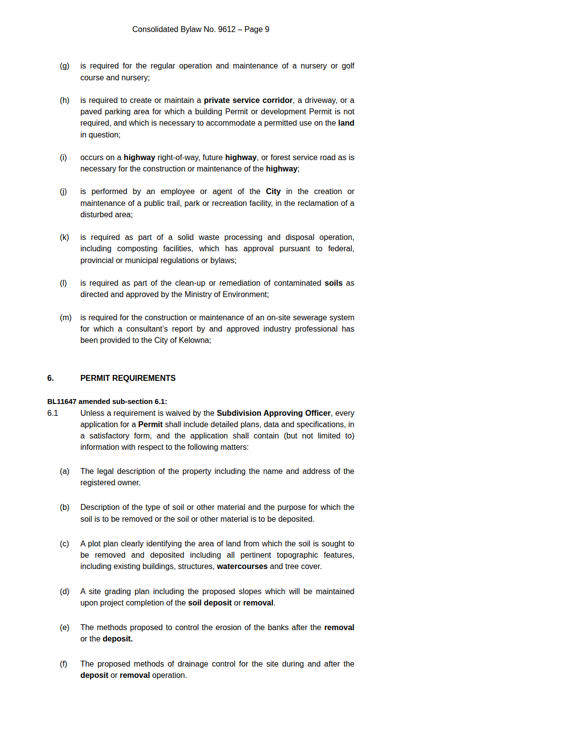Consolidated Bylaw No. 9612 – Page 9
(g) is required for the regular operation and maintenance of a nursery or golf course and nursery;
(h) is required to create or maintain a private service corridor, a driveway, or a paved parking area for which a building Permit or development Permit is not required, and which is necessary to accommodate a permitted use on the land in question;
(i) occurs on a highway right-of-way, future highway, or forest service road as is necessary for the construction or maintenance of the highway;
(j) is performed by an employee or agent of the City in the creation or maintenance of a public trail, park or recreation facility, in the reclamation of a disturbed area;
(k) is required as part of a solid waste processing and disposal operation, including composting facilities, which has approval pursuant to federal, provincial or municipal regulations or bylaws;
(l) is required as part of the clean-up or remediation of contaminated soils as directed and approved by the Ministry of Environment;
(m) is required for the construction or maintenance of an on-site sewerage system for which a consultant’s report by and approved industry professional has been provided to the City of Kelowna;
6. PERMIT REQUIREMENTS
BL11647 amended sub-section 6.1:
6.1 Unless a requirement is waived by the Subdivision Approving Officer, every application for a Permit shall include detailed plans, data and specifications, in a satisfactory form, and the application shall contain (but not limited to) information with respect to the following matters:
(a) The legal description of the property including the name and address of the registered owner.
(b) Description of the type of soil or other material and the purpose for which the soil is to be removed or the soil or other material is to be deposited.
(c) A plot plan clearly identifying the area of land from which the soil is sought to be removed and deposited including all pertinent topographic features, including existing buildings, structures, watercourses and tree cover.
(d) A site grading plan including the proposed slopes which will be maintained upon project completion of the soil deposit or removal.
(e) The methods proposed to control the erosion of the banks after the removal or the deposit.
(f) The proposed methods of drainage control for the site during and after the deposit or removal operation.